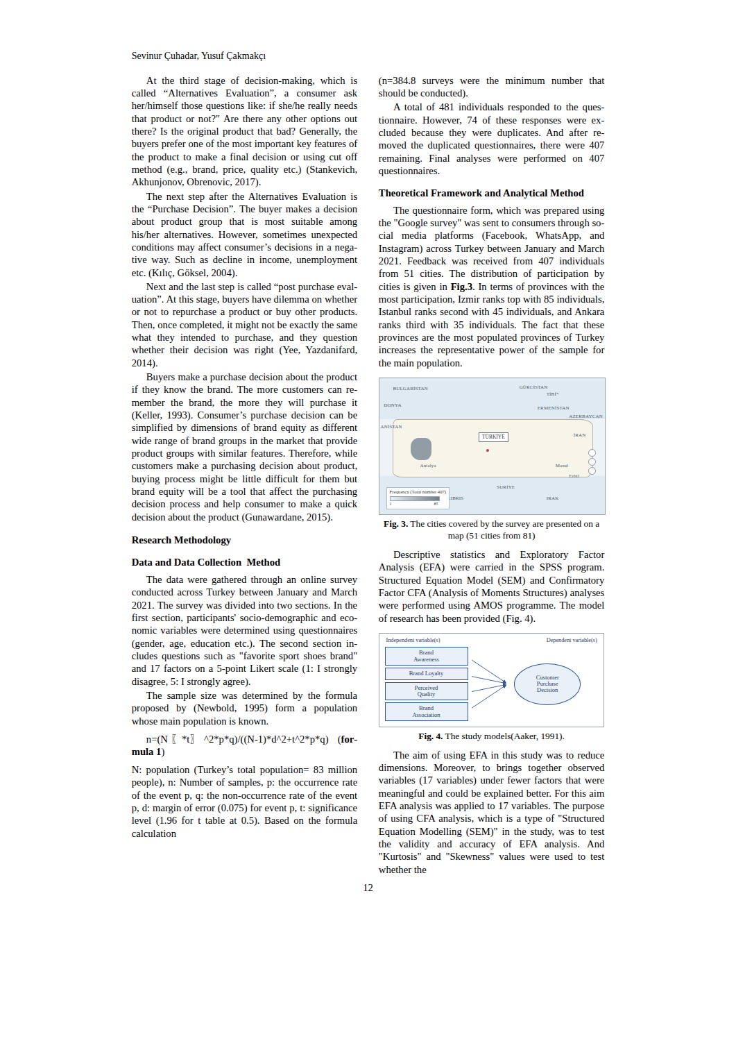Sevinur Çuhadar, Yusuf Çakmakçı
At the third stage of decision-making, which is called “Alternatives Evaluation”, a consumer ask her/himself those questions like: if she/he really needs that product or not?" Are there any other options out there? Is the original product that bad? Generally, the buyers prefer one of the most important key features of the product to make a final decision or using cut off method (e.g., brand, price, quality etc.) (Stankevich, Akhunjonov, Obrenovic, 2017).
The next step after the Alternatives Evaluation is the “Purchase Decision”. The buyer makes a decision about product group that is most suitable among his/her alternatives. However, sometimes unexpected conditions may affect consumer’s decisions in a negative way. Such as decline in income, unemployment etc. (Kılıç, Göksel, 2004).
Next and the last step is called “post purchase evaluation”. At this stage, buyers have dilemma on whether or not to repurchase a product or buy other products. Then, once completed, it might not be exactly the same what they intended to purchase, and they question whether their decision was right (Yee, Yazdanifard, 2014).
Buyers make a purchase decision about the product if they know the brand. The more customers can remember the brand, the more they will purchase it (Keller, 1993). Consumer’s purchase decision can be simplified by dimensions of brand equity as different wide range of brand groups in the market that provide product groups with similar features. Therefore, while customers make a purchasing decision about product, buying process might be little difficult for them but brand equity will be a tool that affect the purchasing decision process and help consumer to make a quick decision about the product (Gunawardane, 2015).
Research Methodology
Data and Data Collection Method
The data were gathered through an online survey conducted across Turkey between January and March 2021. The survey was divided into two sections. In the first section, participants' socio-demographic and economic variables were determined using questionnaires (gender, age, education etc.). The second section includes questions such as "favorite sport shoes brand" and 17 factors on a 5-point Likert scale (1: I strongly disagree, 5: I strongly agree).
The sample size was determined by the formula proposed by (Newbold, 1995) form a population whose main population is known.
n=(N 〖*t〗 ^2*p*q)/((N-1)*d^2+t^2*p*q) (formula 1)
N: population (Turkey’s total population= 83 million people), n: Number of samples, p: the occurrence rate of the event p, q: the non-occurrence rate of the event p, d: margin of error (0.075) for event p, t: significance level (1.96 for t table at 0.5). Based on the formula calculation
(n=384.8 surveys were the minimum number that should be conducted).
A total of 481 individuals responded to the questionnaire. However, 74 of these responses were excluded because they were duplicates. And after removed the duplicated questionnaires, there were 407 remaining. Final analyses were performed on 407 questionnaires.
Theoretical Framework and Analytical Method
The questionnaire form, which was prepared using the "Google survey" was sent to consumers through social media platforms (Facebook, WhatsApp, and Instagram) across Turkey between January and March 2021. Feedback was received from 407 individuals from 51 cities. The distribution of participation by cities is given in Fig.3. In terms of provinces with the most participation, Izmir ranks top with 85 individuals, Istanbul ranks second with 45 individuals, and Ankara ranks third with 35 individuals. The fact that these provinces are the most populated provinces of Turkey increases the representative power of the sample for the main population.
BULGARİSTAN GÜRCİSTAN TİBİ* DONYA ERMENİSTAN AZERBAYCAN ANİSTAN İRAN Antalya Mosul Erbil SURİYE KIBRIS IRAK
TÜRKİYE
Frequency (Total number 407) 185
Fig. 3. The cities covered by the survey are presented on a map (51 cities from 81)
Descriptive statistics and Exploratory Factor Analysis (EFA) were carried in the SPSS program. Structured Equation Model (SEM) and Confirmatory Factor CFA (Analysis of Moments Structures) analyses were performed using AMOS programme. The model of research has been provided (Fig. 4).
Independent variable(s) Dependent variable(s)
Brand
Awareness
Brand Loyalty
Perceived
Quality
Brand
Association
Customer
Purchase
Decision
Fig. 4. The study models(Aaker, 1991).
The aim of using EFA in this study was to reduce dimensions. Moreover, to brings together observed variables (17 variables) under fewer factors that were meaningful and could be explained better. For this aim EFA analysis was applied to 17 variables. The purpose of using CFA analysis, which is a type of "Structured Equation Modelling (SEM)" in the study, was to test the validity and accuracy of EFA analysis. And "Kurtosis" and "Skewness" values were used to test whether the
12